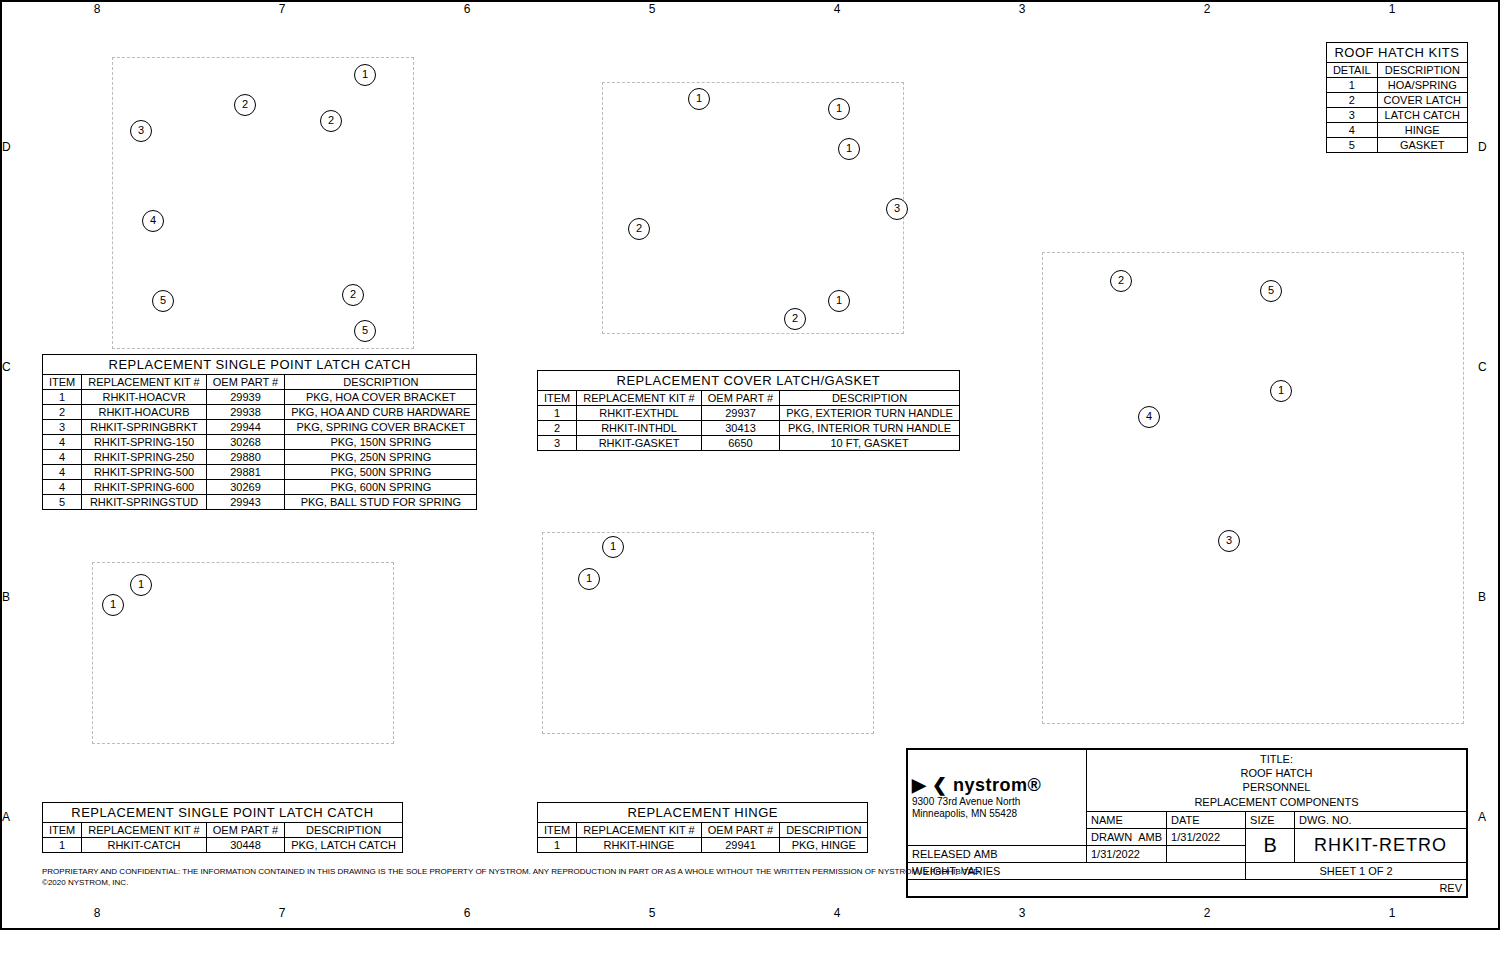8 7 6 5 4 3 2 1
8 7 6 5 4 3 2 1
D C B A
D C B A
ROOF HATCH KITS
| DETAIL | DESCRIPTION |
| --- | --- |
| 1 | HOA/SPRING |
| 2 | COVER LATCH |
| 3 | LATCH CATCH |
| 4 | HINGE |
| 5 | GASKET |
REPLACEMENT SINGLE POINT LATCH CATCH
| ITEM | REPLACEMENT KIT # | OEM PART # | DESCRIPTION |
| --- | --- | --- | --- |
| 1 | RHKIT-HOACVR | 29939 | PKG, HOA COVER BRACKET |
| 2 | RHKIT-HOACURB | 29938 | PKG, HOA AND CURB HARDWARE |
| 3 | RHKIT-SPRINGBRKT | 29944 | PKG, SPRING COVER BRACKET |
| 4 | RHKIT-SPRING-150 | 30268 | PKG, 150N SPRING |
| 4 | RHKIT-SPRING-250 | 29880 | PKG, 250N SPRING |
| 4 | RHKIT-SPRING-500 | 29881 | PKG, 500N SPRING |
| 4 | RHKIT-SPRING-600 | 30269 | PKG, 600N SPRING |
| 5 | RHKIT-SPRINGSTUD | 29943 | PKG, BALL STUD FOR SPRING |
REPLACEMENT COVER LATCH/GASKET
| ITEM | REPLACEMENT KIT # | OEM PART # | DESCRIPTION |
| --- | --- | --- | --- |
| 1 | RHKIT-EXTHDL | 29937 | PKG, EXTERIOR TURN HANDLE |
| 2 | RHKIT-INTHDL | 30413 | PKG, INTERIOR TURN HANDLE |
| 3 | RHKIT-GASKET | 6650 | 10 FT, GASKET |
REPLACEMENT SINGLE POINT LATCH CATCH
| ITEM | REPLACEMENT KIT # | OEM PART # | DESCRIPTION |
| --- | --- | --- | --- |
| 1 | RHKIT-CATCH | 30448 | PKG, LATCH CATCH |
REPLACEMENT HINGE
| ITEM | REPLACEMENT KIT # | OEM PART # | DESCRIPTION |
| --- | --- | --- | --- |
| 1 | RHKIT-HINGE | 29941 | PKG, HINGE |
1
2
2
3
4
2
5
5
1
1
1
3
2
2
1
2
5
1
4
3
1
1
1
1
PROPRIETARY AND CONFIDENTIAL: THE INFORMATION CONTAINED IN THIS DRAWING IS THE SOLE PROPERTY OF NYSTROM. ANY REPRODUCTION IN PART OR AS A WHOLE WITHOUT THE WRITTEN PERMISSION OF NYSTROM IS PROHIBITED.
©2020 NYSTROM, INC.
| ▶ ❮ nystrom® 9300 73rd Avenue North Minneapolis, MN 55428 | TITLE: ROOF HATCH PERSONNEL REPLACEMENT COMPONENTS |
| NAME | DATE | SIZE | DWG. NO. |
| DRAWN AMB | 1/31/2022 | B | RHKIT-RETRO |
| RELEASED AMB | 1/31/2022 |
| WEIGHT: VARIES | SHEET 1 OF 2 |
| REV |